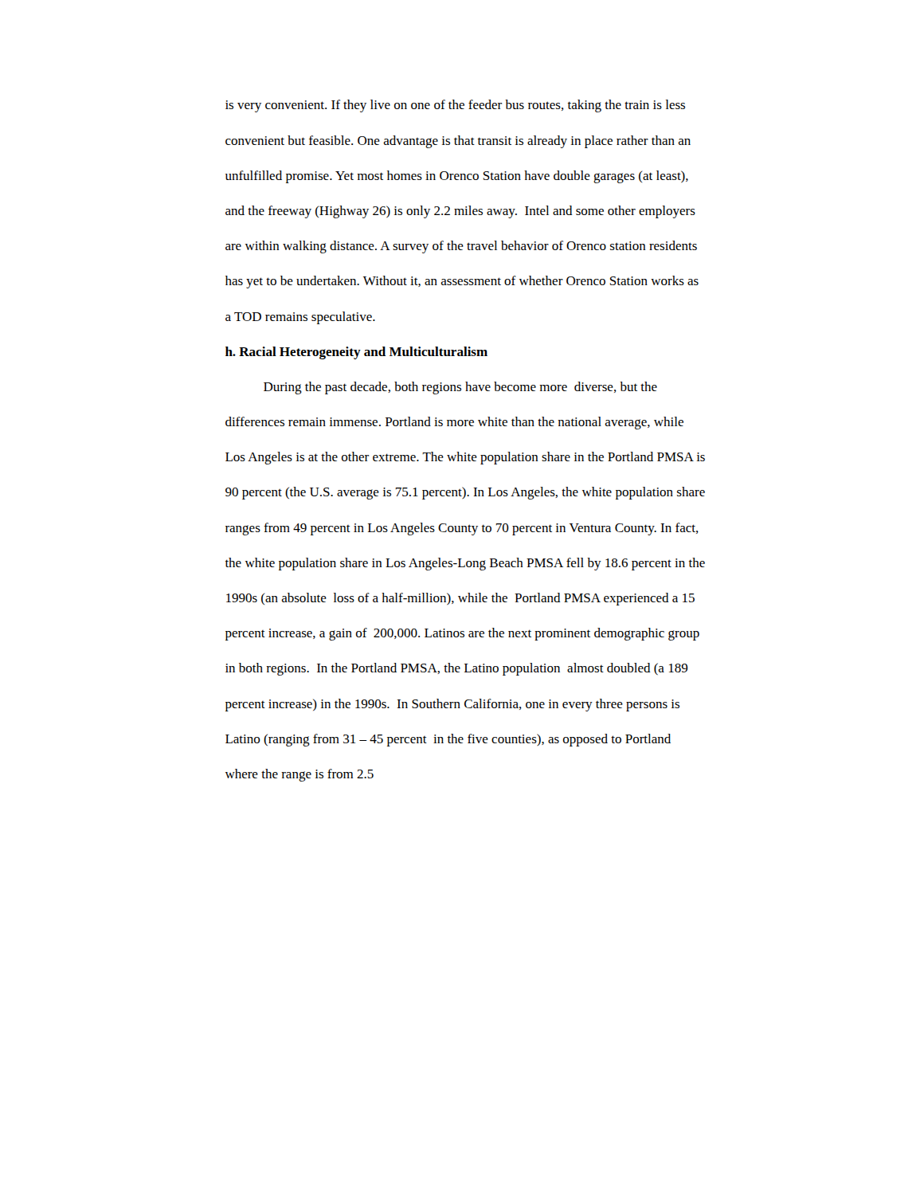is very convenient. If they live on one of the feeder bus routes, taking the train is less convenient but feasible. One advantage is that transit is already in place rather than an unfulfilled promise. Yet most homes in Orenco Station have double garages (at least), and the freeway (Highway 26) is only 2.2 miles away. Intel and some other employers are within walking distance. A survey of the travel behavior of Orenco station residents has yet to be undertaken. Without it, an assessment of whether Orenco Station works as a TOD remains speculative.
h. Racial Heterogeneity and Multiculturalism
During the past decade, both regions have become more diverse, but the differences remain immense. Portland is more white than the national average, while Los Angeles is at the other extreme. The white population share in the Portland PMSA is 90 percent (the U.S. average is 75.1 percent). In Los Angeles, the white population share ranges from 49 percent in Los Angeles County to 70 percent in Ventura County. In fact, the white population share in Los Angeles-Long Beach PMSA fell by 18.6 percent in the 1990s (an absolute loss of a half-million), while the Portland PMSA experienced a 15 percent increase, a gain of 200,000. Latinos are the next prominent demographic group in both regions. In the Portland PMSA, the Latino population almost doubled (a 189 percent increase) in the 1990s. In Southern California, one in every three persons is Latino (ranging from 31 – 45 percent in the five counties), as opposed to Portland where the range is from 2.5